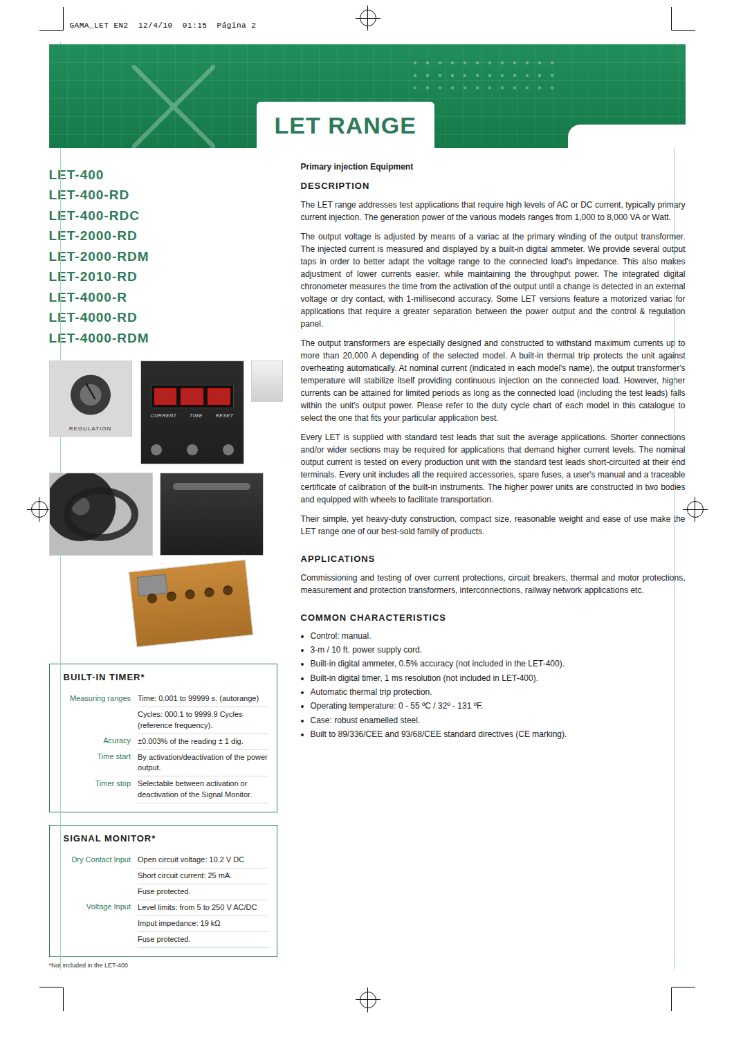GAMA_LET EN2 12/4/10 01:15 Página 2
LET RANGE
LET-400
LET-400-RD
LET-400-RDC
LET-2000-RD
LET-2000-RDM
LET-2010-RD
LET-4000-R
LET-4000-RD
LET-4000-RDM
Regulation
CURRENT TIME RESET
BUILT-IN TIMER*
| Measuring ranges | Time: 0.001 to 99999 s. (autorange) |
| | Cycles: 000.1 to 9999.9 Cycles (reference frequency). |
| Acuracy | ±0.003% of the reading ± 1 dig. |
| Time start | By activation/deactivation of the power output. |
| Timer stop | Selectable between activation or deactivation of the Signal Monitor. |
SIGNAL MONITOR*
| Dry Contact Input | Open circuit voltage: 10.2 V DC |
| | Short circuit current: 25 mA. |
| | Fuse protected. |
| Voltage Input | Level limits: from 5 to 250 V AC/DC |
| | Imput impedance: 19 kΩ |
| | Fuse protected. |
*Not included in the LET-400
Primary injection Equipment
DESCRIPTION
The LET range addresses test applications that require high levels of AC or DC current, typically primary current injection. The generation power of the various models ranges from 1,000 to 8,000 VA or Watt.
The output voltage is adjusted by means of a variac at the primary winding of the output transformer. The injected current is measured and displayed by a built-in digital ammeter. We provide several output taps in order to better adapt the voltage range to the connected load's impedance. This also makes adjustment of lower currents easier, while maintaining the throughput power. The integrated digital chronometer measures the time from the activation of the output until a change is detected in an external voltage or dry contact, with 1-millisecond accuracy. Some LET versions feature a motorized variac for applications that require a greater separation between the power output and the control & regulation panel.
The output transformers are especially designed and constructed to withstand maximum currents up to more than 20,000 A depending of the selected model. A built-in thermal trip protects the unit against overheating automatically. At nominal current (indicated in each model's name), the output transformer's temperature will stabilize itself providing continuous injection on the connected load. However, higher currents can be attained for limited periods as long as the connected load (including the test leads) falls within the unit's output power. Please refer to the duty cycle chart of each model in this catalogue to select the one that fits your particular application best.
Every LET is supplied with standard test leads that suit the average applications. Shorter connections and/or wider sections may be required for applications that demand higher current levels. The nominal output current is tested on every production unit with the standard test leads short-circuited at their end terminals. Every unit includes all the required accessories, spare fuses, a user's manual and a traceable certificate of calibration of the built-in instruments. The higher power units are constructed in two bodies and equipped with wheels to facilitate transportation.
Their simple, yet heavy-duty construction, compact size, reasonable weight and ease of use make the LET range one of our best-sold family of products.
APPLICATIONS
Commissioning and testing of over current protections, circuit breakers, thermal and motor protections, measurement and protection transformers, interconnections, railway network applications etc.
COMMON CHARACTERISTICS
Control: manual.
3-m / 10 ft. power supply cord.
Built-in digital ammeter, 0.5% accuracy (not included in the LET-400).
Built-in digital timer, 1 ms resolution (not included in LET-400).
Automatic thermal trip protection.
Operating temperature: 0 - 55 ºC / 32º - 131 ºF.
Case: robust enamelled steel.
Built to 89/336/CEE and 93/68/CEE standard directives (CE marking).